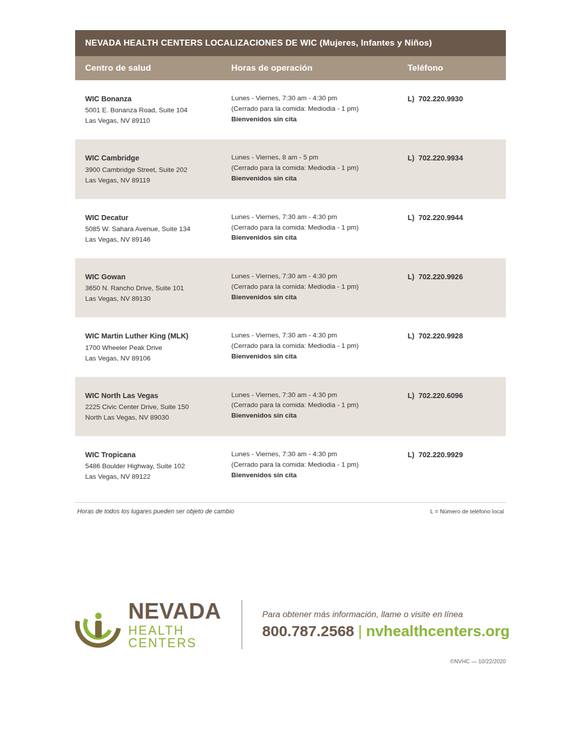NEVADA HEALTH CENTERS LOCALIZACIONES DE WIC (Mujeres, Infantes y Niños)
| Centro de salud | Horas de operación | Teléfono |
| --- | --- | --- |
| WIC Bonanza 5001 E. Bonanza Road, Suite 104 Las Vegas, NV 89110 | Lunes - Viernes, 7:30 am - 4:30 pm (Cerrado para la comida: Mediodia - 1 pm) Bienvenidos sin cita | L) 702.220.9930 |
| WIC Cambridge 3900 Cambridge Street, Suite 202 Las Vegas, NV 89119 | Lunes - Viernes, 8 am - 5 pm (Cerrado para la comida: Mediodia - 1 pm) Bienvenidos sin cita | L) 702.220.9934 |
| WIC Decatur 5085 W. Sahara Avenue, Suite 134 Las Vegas, NV 89146 | Lunes - Viernes, 7:30 am - 4:30 pm (Cerrado para la comida: Mediodia - 1 pm) Bienvenidos sin cita | L) 702.220.9944 |
| WIC Gowan 3650 N. Rancho Drive, Suite 101 Las Vegas, NV 89130 | Lunes - Viernes, 7:30 am - 4:30 pm (Cerrado para la comida: Mediodia - 1 pm) Bienvenidos sin cita | L) 702.220.9926 |
| WIC Martin Luther King (MLK) 1700 Wheeler Peak Drive Las Vegas, NV 89106 | Lunes - Viernes, 7:30 am - 4:30 pm (Cerrado para la comida: Mediodia - 1 pm) Bienvenidos sin cita | L) 702.220.9928 |
| WIC North Las Vegas 2225 Civic Center Drive, Suite 150 North Las Vegas, NV 89030 | Lunes - Viernes, 7:30 am - 4:30 pm (Cerrado para la comida: Mediodia - 1 pm) Bienvenidos sin cita | L) 702.220.6096 |
| WIC Tropicana 5486 Boulder Highway, Suite 102 Las Vegas, NV 89122 | Lunes - Viernes, 7:30 am - 4:30 pm (Cerrado para la comida: Mediodia - 1 pm) Bienvenidos sin cita | L) 702.220.9929 |
Horas de todos los lugares pueden ser objeto de cambio
L = Número de teléfono local
NEVADA
HEALTH CENTERS
Para obtener más información, llame o visite en línea
800.787.2568|nvhealthcenters.org
©NVHC — 10/22/2020